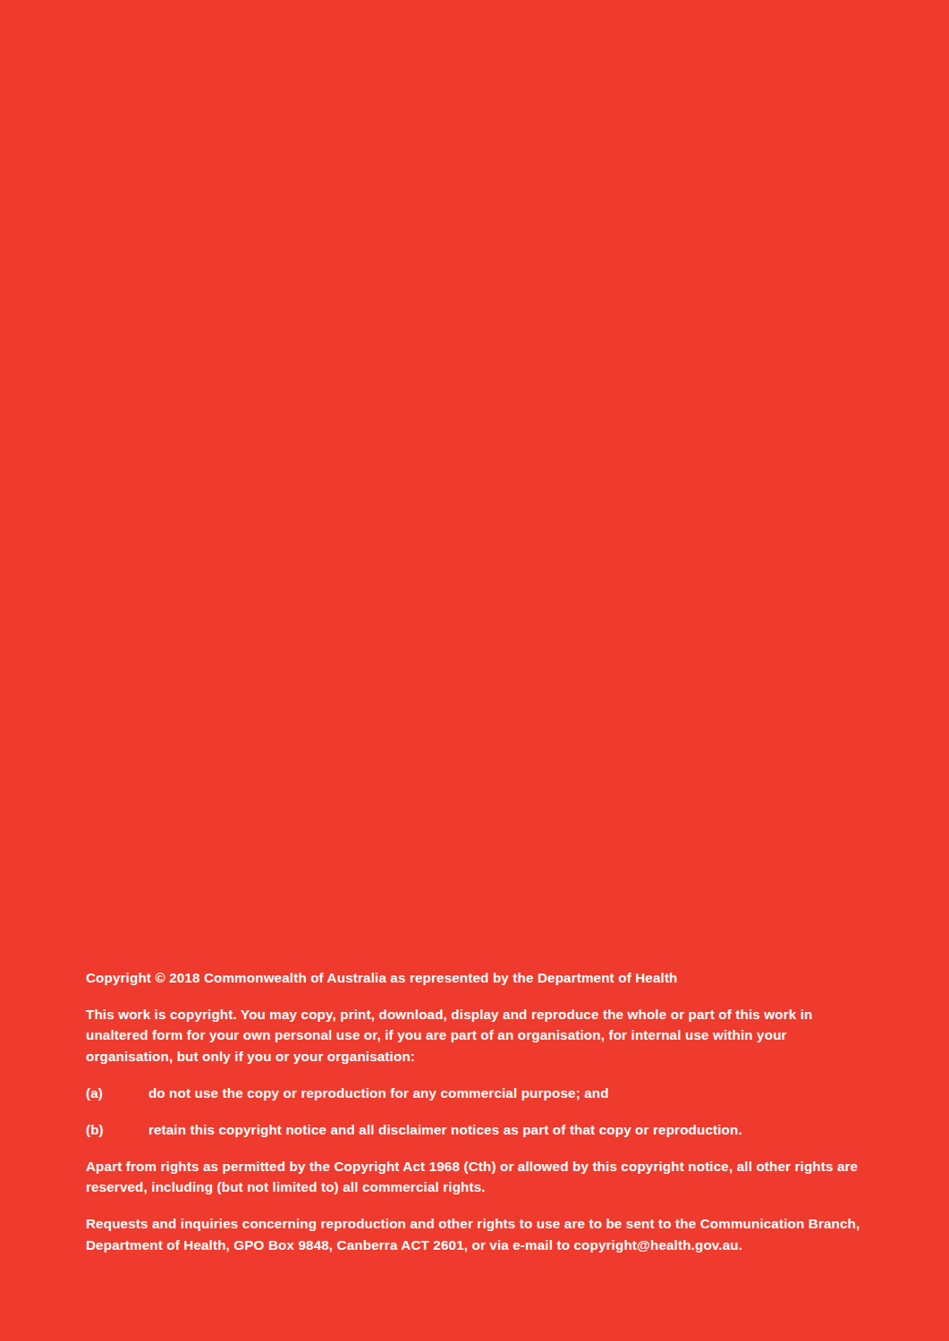Copyright © 2018 Commonwealth of Australia as represented by the Department of Health
This work is copyright. You may copy, print, download, display and reproduce the whole or part of this work in unaltered form for your own personal use or, if you are part of an organisation, for internal use within your organisation, but only if you or your organisation:
(a) do not use the copy or reproduction for any commercial purpose; and
(b) retain this copyright notice and all disclaimer notices as part of that copy or reproduction.
Apart from rights as permitted by the Copyright Act 1968 (Cth) or allowed by this copyright notice, all other rights are reserved, including (but not limited to) all commercial rights.
Requests and inquiries concerning reproduction and other rights to use are to be sent to the Communication Branch, Department of Health, GPO Box 9848, Canberra ACT 2601, or via e-mail to copyright@health.gov.au.